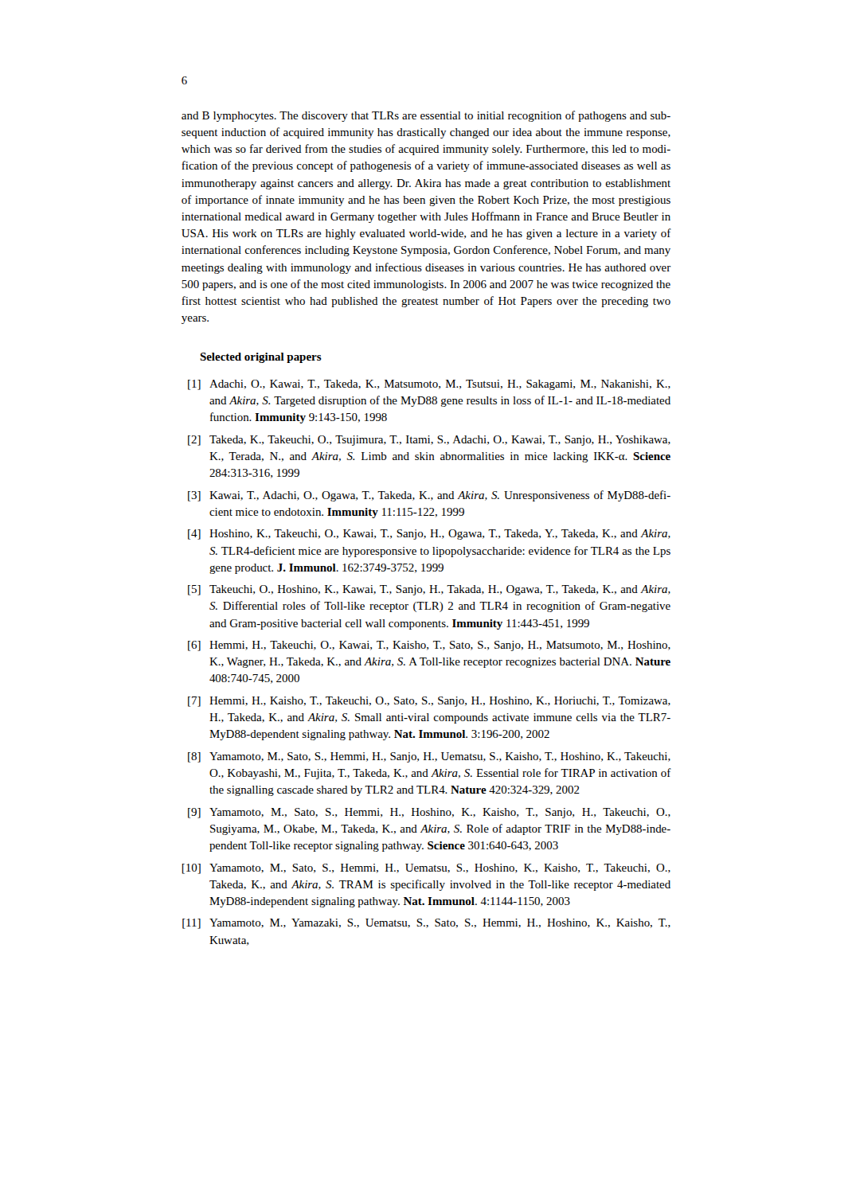6
and B lymphocytes. The discovery that TLRs are essential to initial recognition of pathogens and subsequent induction of acquired immunity has drastically changed our idea about the immune response, which was so far derived from the studies of acquired immunity solely. Furthermore, this led to modification of the previous concept of pathogenesis of a variety of immune-associated diseases as well as immunotherapy against cancers and allergy. Dr. Akira has made a great contribution to establishment of importance of innate immunity and he has been given the Robert Koch Prize, the most prestigious international medical award in Germany together with Jules Hoffmann in France and Bruce Beutler in USA. His work on TLRs are highly evaluated world-wide, and he has given a lecture in a variety of international conferences including Keystone Symposia, Gordon Conference, Nobel Forum, and many meetings dealing with immunology and infectious diseases in various countries. He has authored over 500 papers, and is one of the most cited immunologists. In 2006 and 2007 he was twice recognized the first hottest scientist who had published the greatest number of Hot Papers over the preceding two years.
Selected original papers
[1] Adachi, O., Kawai, T., Takeda, K., Matsumoto, M., Tsutsui, H., Sakagami, M., Nakanishi, K., and Akira, S. Targeted disruption of the MyD88 gene results in loss of IL-1- and IL-18-mediated function. Immunity 9:143-150, 1998
[2] Takeda, K., Takeuchi, O., Tsujimura, T., Itami, S., Adachi, O., Kawai, T., Sanjo, H., Yoshikawa, K., Terada, N., and Akira, S. Limb and skin abnormalities in mice lacking IKK-α. Science 284:313-316, 1999
[3] Kawai, T., Adachi, O., Ogawa, T., Takeda, K., and Akira, S. Unresponsiveness of MyD88-deficient mice to endotoxin. Immunity 11:115-122, 1999
[4] Hoshino, K., Takeuchi, O., Kawai, T., Sanjo, H., Ogawa, T., Takeda, Y., Takeda, K., and Akira, S. TLR4-deficient mice are hyporesponsive to lipopolysaccharide: evidence for TLR4 as the Lps gene product. J. Immunol. 162:3749-3752, 1999
[5] Takeuchi, O., Hoshino, K., Kawai, T., Sanjo, H., Takada, H., Ogawa, T., Takeda, K., and Akira, S. Differential roles of Toll-like receptor (TLR) 2 and TLR4 in recognition of Gram-negative and Gram-positive bacterial cell wall components. Immunity 11:443-451, 1999
[6] Hemmi, H., Takeuchi, O., Kawai, T., Kaisho, T., Sato, S., Sanjo, H., Matsumoto, M., Hoshino, K., Wagner, H., Takeda, K., and Akira, S. A Toll-like receptor recognizes bacterial DNA. Nature 408:740-745, 2000
[7] Hemmi, H., Kaisho, T., Takeuchi, O., Sato, S., Sanjo, H., Hoshino, K., Horiuchi, T., Tomizawa, H., Takeda, K., and Akira, S. Small anti-viral compounds activate immune cells via the TLR7-MyD88-dependent signaling pathway. Nat. Immunol. 3:196-200, 2002
[8] Yamamoto, M., Sato, S., Hemmi, H., Sanjo, H., Uematsu, S., Kaisho, T., Hoshino, K., Takeuchi, O., Kobayashi, M., Fujita, T., Takeda, K., and Akira, S. Essential role for TIRAP in activation of the signalling cascade shared by TLR2 and TLR4. Nature 420:324-329, 2002
[9] Yamamoto, M., Sato, S., Hemmi, H., Hoshino, K., Kaisho, T., Sanjo, H., Takeuchi, O., Sugiyama, M., Okabe, M., Takeda, K., and Akira, S. Role of adaptor TRIF in the MyD88-independent Toll-like receptor signaling pathway. Science 301:640-643, 2003
[10] Yamamoto, M., Sato, S., Hemmi, H., Uematsu, S., Hoshino, K., Kaisho, T., Takeuchi, O., Takeda, K., and Akira, S. TRAM is specifically involved in the Toll-like receptor 4-mediated MyD88-independent signaling pathway. Nat. Immunol. 4:1144-1150, 2003
[11] Yamamoto, M., Yamazaki, S., Uematsu, S., Sato, S., Hemmi, H., Hoshino, K., Kaisho, T., Kuwata,